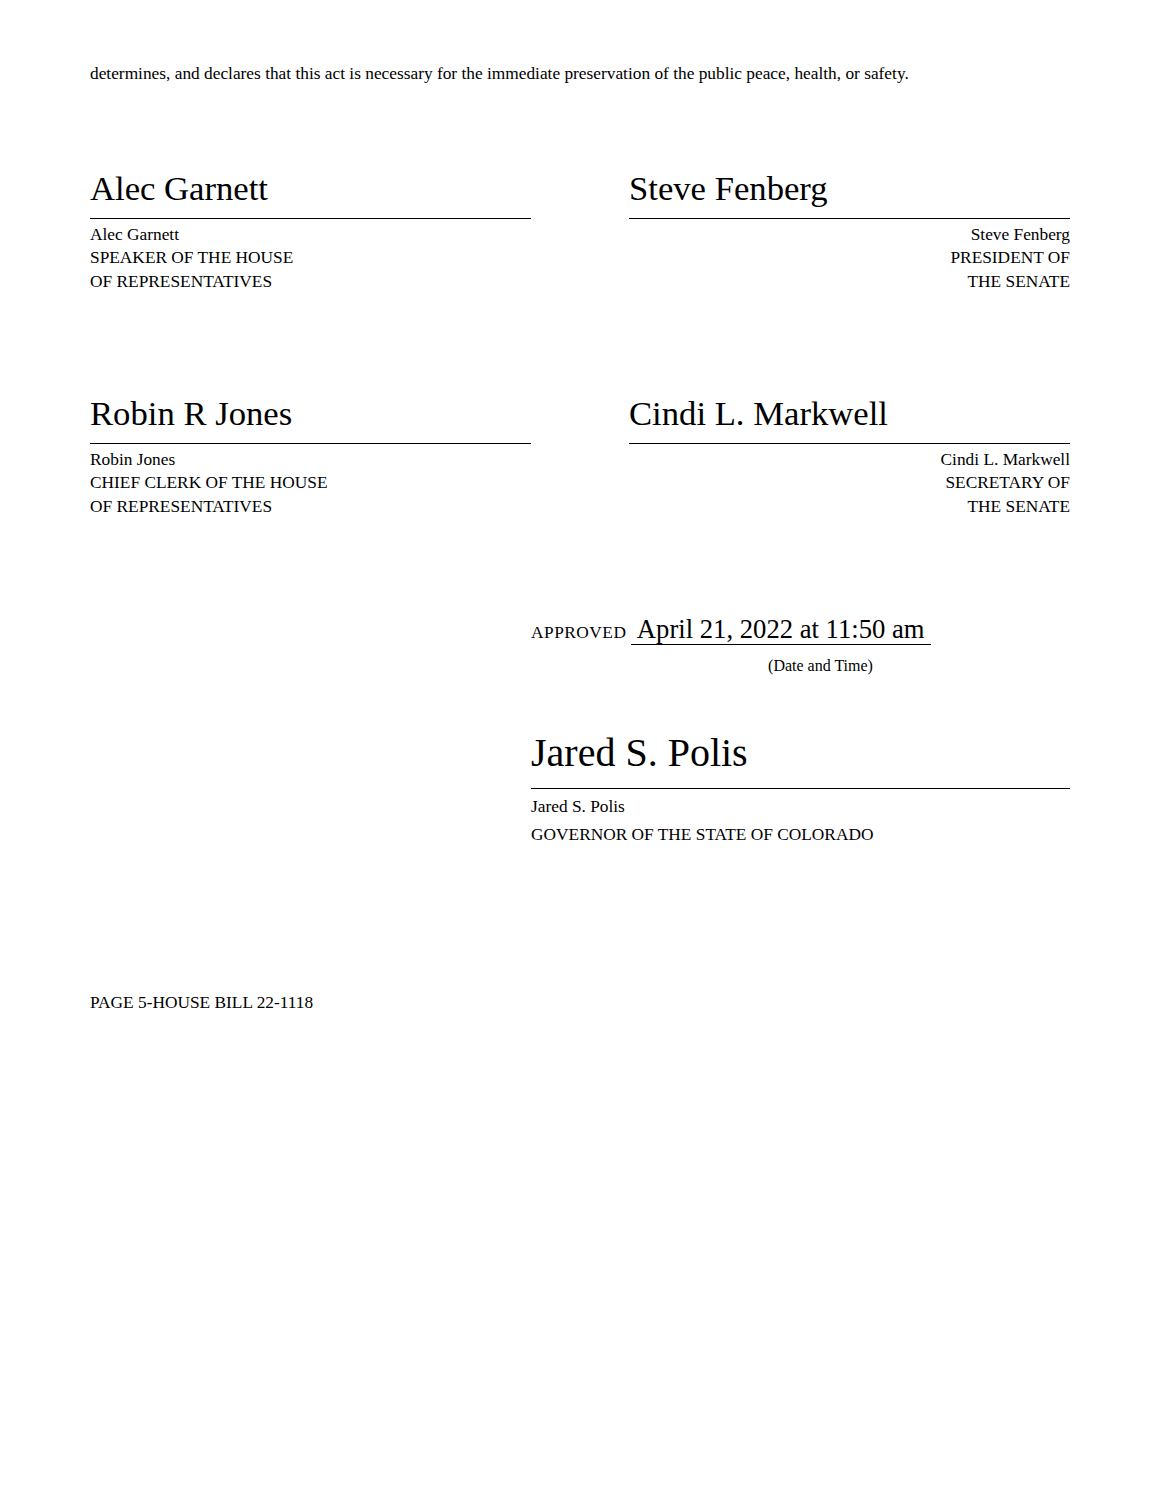determines, and declares that this act is necessary for the immediate preservation of the public peace, health, or safety.
Alec Garnett
Alec Garnett
SPEAKER OF THE HOUSE
OF REPRESENTATIVES
Steve Fenberg
Steve Fenberg
PRESIDENT OF
THE SENATE
Robin R Jones
Robin Jones
CHIEF CLERK OF THE HOUSE
OF REPRESENTATIVES
Cindi L. Markwell
Cindi L. Markwell
SECRETARY OF
THE SENATE
APPROVED April 21, 2022 at 11:50 am (Date and Time)
Jared S. Polis
Jared S. Polis
GOVERNOR OF THE STATE OF COLORADO
PAGE 5-HOUSE BILL 22-1118